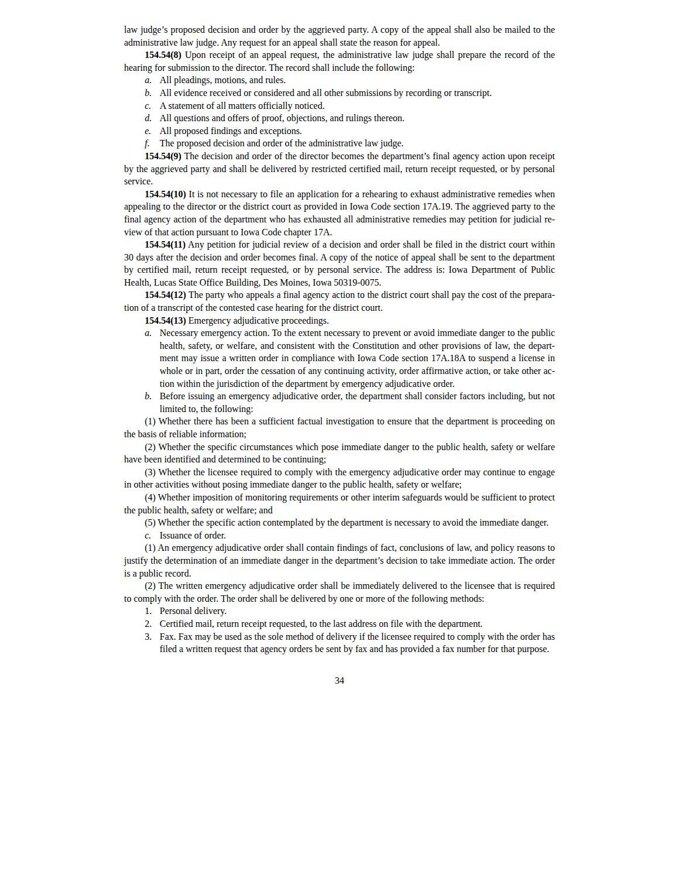law judge’s proposed decision and order by the aggrieved party. A copy of the appeal shall also be mailed to the administrative law judge. Any request for an appeal shall state the reason for appeal.
154.54(8) Upon receipt of an appeal request, the administrative law judge shall prepare the record of the hearing for submission to the director. The record shall include the following:
a. All pleadings, motions, and rules.
b. All evidence received or considered and all other submissions by recording or transcript.
c. A statement of all matters officially noticed.
d. All questions and offers of proof, objections, and rulings thereon.
e. All proposed findings and exceptions.
f. The proposed decision and order of the administrative law judge.
154.54(9) The decision and order of the director becomes the department’s final agency action upon receipt by the aggrieved party and shall be delivered by restricted certified mail, return receipt requested, or by personal service.
154.54(10) It is not necessary to file an application for a rehearing to exhaust administrative remedies when appealing to the director or the district court as provided in Iowa Code section 17A.19. The aggrieved party to the final agency action of the department who has exhausted all administrative remedies may petition for judicial review of that action pursuant to Iowa Code chapter 17A.
154.54(11) Any petition for judicial review of a decision and order shall be filed in the district court within 30 days after the decision and order becomes final. A copy of the notice of appeal shall be sent to the department by certified mail, return receipt requested, or by personal service. The address is: Iowa Department of Public Health, Lucas State Office Building, Des Moines, Iowa 50319-0075.
154.54(12) The party who appeals a final agency action to the district court shall pay the cost of the preparation of a transcript of the contested case hearing for the district court.
154.54(13) Emergency adjudicative proceedings.
a. Necessary emergency action. To the extent necessary to prevent or avoid immediate danger to the public health, safety, or welfare, and consistent with the Constitution and other provisions of law, the department may issue a written order in compliance with Iowa Code section 17A.18A to suspend a license in whole or in part, order the cessation of any continuing activity, order affirmative action, or take other action within the jurisdiction of the department by emergency adjudicative order.
b. Before issuing an emergency adjudicative order, the department shall consider factors including, but not limited to, the following:
(1) Whether there has been a sufficient factual investigation to ensure that the department is proceeding on the basis of reliable information;
(2) Whether the specific circumstances which pose immediate danger to the public health, safety or welfare have been identified and determined to be continuing;
(3) Whether the licensee required to comply with the emergency adjudicative order may continue to engage in other activities without posing immediate danger to the public health, safety or welfare;
(4) Whether imposition of monitoring requirements or other interim safeguards would be sufficient to protect the public health, safety or welfare; and
(5) Whether the specific action contemplated by the department is necessary to avoid the immediate danger.
c. Issuance of order.
(1) An emergency adjudicative order shall contain findings of fact, conclusions of law, and policy reasons to justify the determination of an immediate danger in the department’s decision to take immediate action. The order is a public record.
(2) The written emergency adjudicative order shall be immediately delivered to the licensee that is required to comply with the order. The order shall be delivered by one or more of the following methods:
1. Personal delivery.
2. Certified mail, return receipt requested, to the last address on file with the department.
3. Fax. Fax may be used as the sole method of delivery if the licensee required to comply with the order has filed a written request that agency orders be sent by fax and has provided a fax number for that purpose.
34